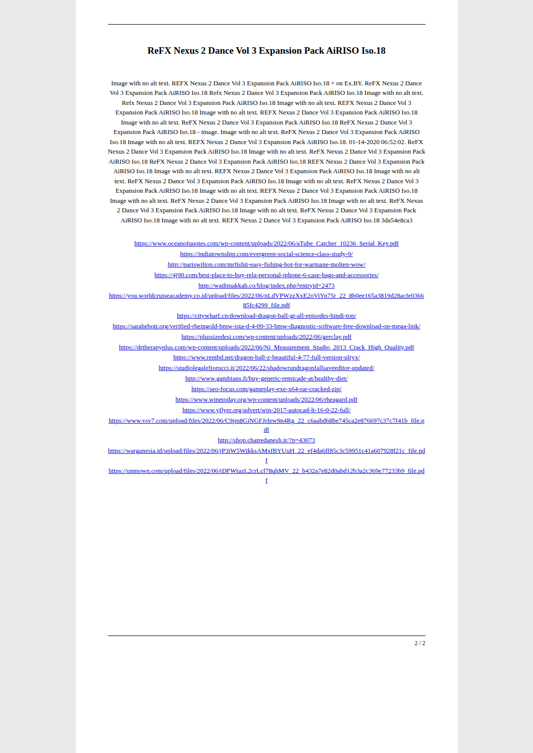ReFX Nexus 2 Dance Vol 3 Expansion Pack AiRISO Iso.18
Image with no alt text. REFX Nexus 2 Dance Vol 3 Expansion Pack AiRISO Iso.18 + on Ex.BY. ReFX Nexus 2 Dance Vol 3 Expansion Pack AiRISO Iso.18 Refx Nexus 2 Dance Vol 3 Expansion Pack AiRISO Iso.18 Image with no alt text. Refx Nexus 2 Dance Vol 3 Expansion Pack AiRISO Iso.18 Image with no alt text. REFX Nexus 2 Dance Vol 3 Expansion Pack AiRISO Iso.18 Image with no alt text. REFX Nexus 2 Dance Vol 3 Expansion Pack AiRISO Iso.18 Image with no alt text. ReFX Nexus 2 Dance Vol 3 Expansion Pack AiRISO Iso.18 ReFX Nexus 2 Dance Vol 3 Expansion Pack AiRISO Iso.18 - image. Image with no alt text. ReFX Nexus 2 Dance Vol 3 Expansion Pack AiRISO Iso.18 Image with no alt text. REFX Nexus 2 Dance Vol 3 Expansion Pack AiRISO Iso.18. 01-14-2020 06:52:02. ReFX Nexus 2 Dance Vol 3 Expansion Pack AiRISO Iso.18 Image with no alt text. ReFX Nexus 2 Dance Vol 3 Expansion Pack AiRISO Iso.18 ReFX Nexus 2 Dance Vol 3 Expansion Pack AiRISO Iso.18 REFX Nexus 2 Dance Vol 3 Expansion Pack AiRISO Iso.18 Image with no alt text. REFX Nexus 2 Dance Vol 3 Expansion Pack AiRISO Iso.18 Image with no alt text. ReFX Nexus 2 Dance Vol 3 Expansion Pack AiRISO Iso.18 Image with no alt text. ReFX Nexus 2 Dance Vol 3 Expansion Pack AiRISO Iso.18 Image with no alt text. REFX Nexus 2 Dance Vol 3 Expansion Pack AiRISO Iso.18 Image with no alt text. ReFX Nexus 2 Dance Vol 3 Expansion Pack AiRISO Iso.18 Image with no alt text. ReFX Nexus 2 Dance Vol 3 Expansion Pack AiRISO Iso.18 Image with no alt text. ReFX Nexus 2 Dance Vol 3 Expansion Pack AiRISO Iso.18 Image with no alt text. REFX Nexus 2 Dance Vol 3 Expansion Pack AiRISO Iso.18 3da54e8ca3
https://www.oceanofquotes.com/wp-content/uploads/2022/06/aTube_Catcher_10236_Serial_Key.pdf
https://indiatownship.com/evergreen-social-science-class-study-9/
http://pariswilton.com/mrfishit-easy-fishing-bot-for-warmane-molten-wow/
https://4j90.com/best-place-to-buy-rela-personal-iphone-6-case-bags-and-accessories/
http://wadimakkah.co/blog/index.php?entryid=2473
https://you.worldcruiseacademy.co.id/upload/files/2022/06/nLdVPWzzXxE2oViYp75r_22_8b0ee165a3819d28acfe036685fc4299_file.pdf
https://citywharf.cn/download-dragon-ball-gt-all-episodes-hindi-top/
https://sarahebott.org/verified-rheingold-bmw-ista-d-4-09-33-bmw-diagnostic-software-free-download-on-mega-link/
https://plussizedesi.com/wp-content/uploads/2022/06/gerclay.pdf
https://drtherapyplus.com/wp-content/uploads/2022/06/Ni_Measurement_Studio_2013_Crack_High_Quality.pdf
https://www.rentbd.net/dragon-ball-z-beautiful-4-77-full-version-ulryx/
https://studiolegalefiorucci.it/2022/06/22/shadowrundragonfallsaveeditor-updated/
http://www.gambians.fi/buy-generic-remicade-at/healthy-diet/
https://seo-focus.com/gameplay-exe-x64-rar-cracked-zip/
https://www.winetoday.org/wp-content/uploads/2022/06/rheagard.pdf
https://www.yflyer.org/advert/win-2017-autocad-lt-16-0-22-full/
https://www.vsv7.com/upload/files/2022/06/C9jm8GjNGFJrIew9n4Rg_22_c6aabd68be745ca2e876697c37c7f41b_file.pdf
http://shop.chatredanesh.ir/?p=43073
https://warganesia.id/upload/files/2022/06/jP3iW5WtkksAMxfBYUuH_22_ef4da6ff85c3c59951c41a607928f21c_file.pdf
https://unmown.com/upload/files/2022/06/tDFWtazL2crLcf78qhMV_22_b432a7e82d0abd12b3a2c369e77233b9_file.pdf
2 / 2